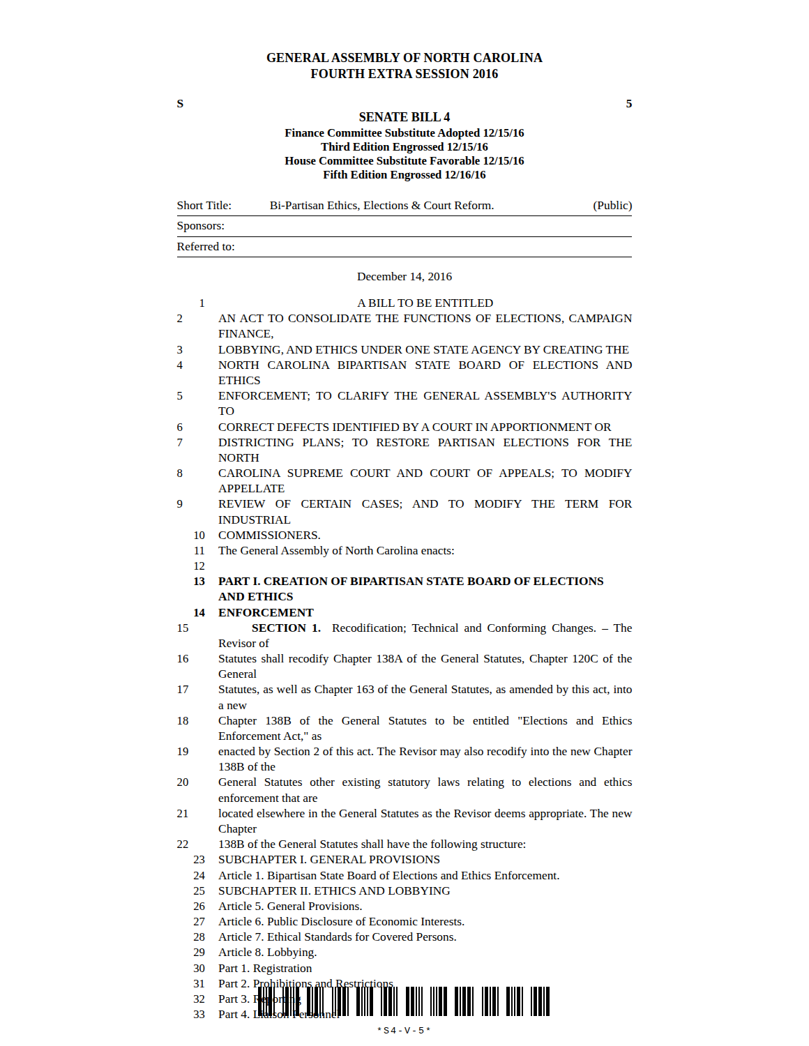GENERAL ASSEMBLY OF NORTH CAROLINA
FOURTH EXTRA SESSION 2016
S 5
SENATE BILL 4
Finance Committee Substitute Adopted 12/15/16
Third Edition Engrossed 12/15/16
House Committee Substitute Favorable 12/15/16
Fifth Edition Engrossed 12/16/16
| Short Title: | Bi-Partisan Ethics, Elections & Court Reform. | (Public) |
| Sponsors: | |
| Referred to: | |
December 14, 2016
A BILL TO BE ENTITLED
AN ACT TO CONSOLIDATE THE FUNCTIONS OF ELECTIONS, CAMPAIGN FINANCE,
LOBBYING, AND ETHICS UNDER ONE STATE AGENCY BY CREATING THE
NORTH CAROLINA BIPARTISAN STATE BOARD OF ELECTIONS AND ETHICS
ENFORCEMENT; TO CLARIFY THE GENERAL ASSEMBLY'S AUTHORITY TO
CORRECT DEFECTS IDENTIFIED BY A COURT IN APPORTIONMENT OR
DISTRICTING PLANS; TO RESTORE PARTISAN ELECTIONS FOR THE NORTH
CAROLINA SUPREME COURT AND COURT OF APPEALS; TO MODIFY APPELLATE
REVIEW OF CERTAIN CASES; AND TO MODIFY THE TERM FOR INDUSTRIAL
COMMISSIONERS.
The General Assembly of North Carolina enacts:
PART I. CREATION OF BIPARTISAN STATE BOARD OF ELECTIONS AND ETHICS
ENFORCEMENT
SECTION 1. Recodification; Technical and Conforming Changes. – The Revisor of
Statutes shall recodify Chapter 138A of the General Statutes, Chapter 120C of the General
Statutes, as well as Chapter 163 of the General Statutes, as amended by this act, into a new
Chapter 138B of the General Statutes to be entitled "Elections and Ethics Enforcement Act," as
enacted by Section 2 of this act. The Revisor may also recodify into the new Chapter 138B of the
General Statutes other existing statutory laws relating to elections and ethics enforcement that are
located elsewhere in the General Statutes as the Revisor deems appropriate. The new Chapter
138B of the General Statutes shall have the following structure:
SUBCHAPTER I. GENERAL PROVISIONS
Article 1. Bipartisan State Board of Elections and Ethics Enforcement.
SUBCHAPTER II. ETHICS AND LOBBYING
Article 5. General Provisions.
Article 6. Public Disclosure of Economic Interests.
Article 7. Ethical Standards for Covered Persons.
Article 8. Lobbying.
Part 1. Registration
Part 2. Prohibitions and Restrictions
Part 3. Reporting
Part 4. Liaison Personnel
*S4-V-5*